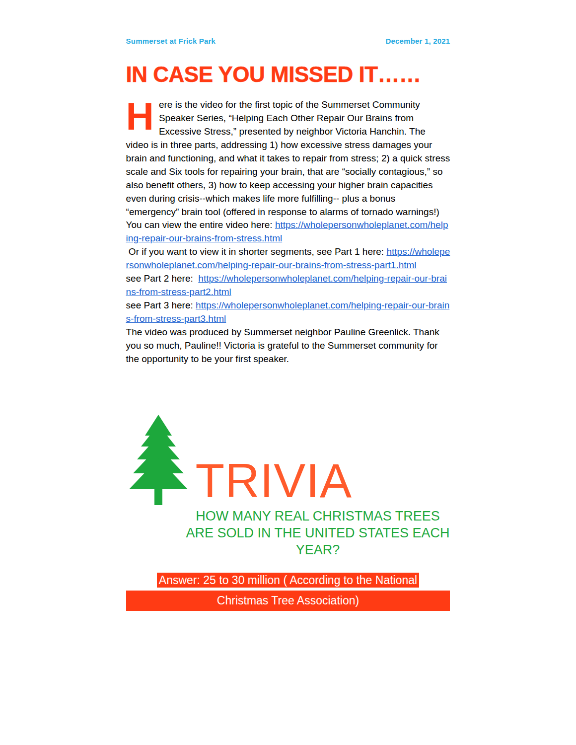Summerset at Frick Park December 1, 2021
IN CASE YOU MISSED IT……
Here is the video for the first topic of the Summerset Community Speaker Series, “Helping Each Other Repair Our Brains from Excessive Stress,” presented by neighbor Victoria Hanchin. The video is in three parts, addressing 1) how excessive stress damages your brain and functioning, and what it takes to repair from stress; 2) a quick stress scale and Six tools for repairing your brain, that are “socially contagious,” so also benefit others, 3) how to keep accessing your higher brain capacities even during crisis--which makes life more fulfilling-- plus a bonus “emergency” brain tool (offered in response to alarms of tornado warnings!)
You can view the entire video here: https://wholepersonwholeplanet.com/helping-repair-our-brains-from-stress.html
Or if you want to view it in shorter segments, see Part 1 here: https://wholepersonwholeplanet.com/helping-repair-our-brains-from-stress-part1.html
see Part 2 here: https://wholepersonwholeplanet.com/helping-repair-our-brains-from-stress-part2.html
see Part 3 here: https://wholepersonwholeplanet.com/helping-repair-our-brains-from-stress-part3.html
The video was produced by Summerset neighbor Pauline Greenlick. Thank you so much, Pauline!! Victoria is grateful to the Summerset community for the opportunity to be your first speaker.
TRIVIA
HOW MANY REAL CHRISTMAS TREES ARE SOLD IN THE UNITED STATES EACH YEAR?
Answer: 25 to 30 million ( According to the National Christmas Tree Association)